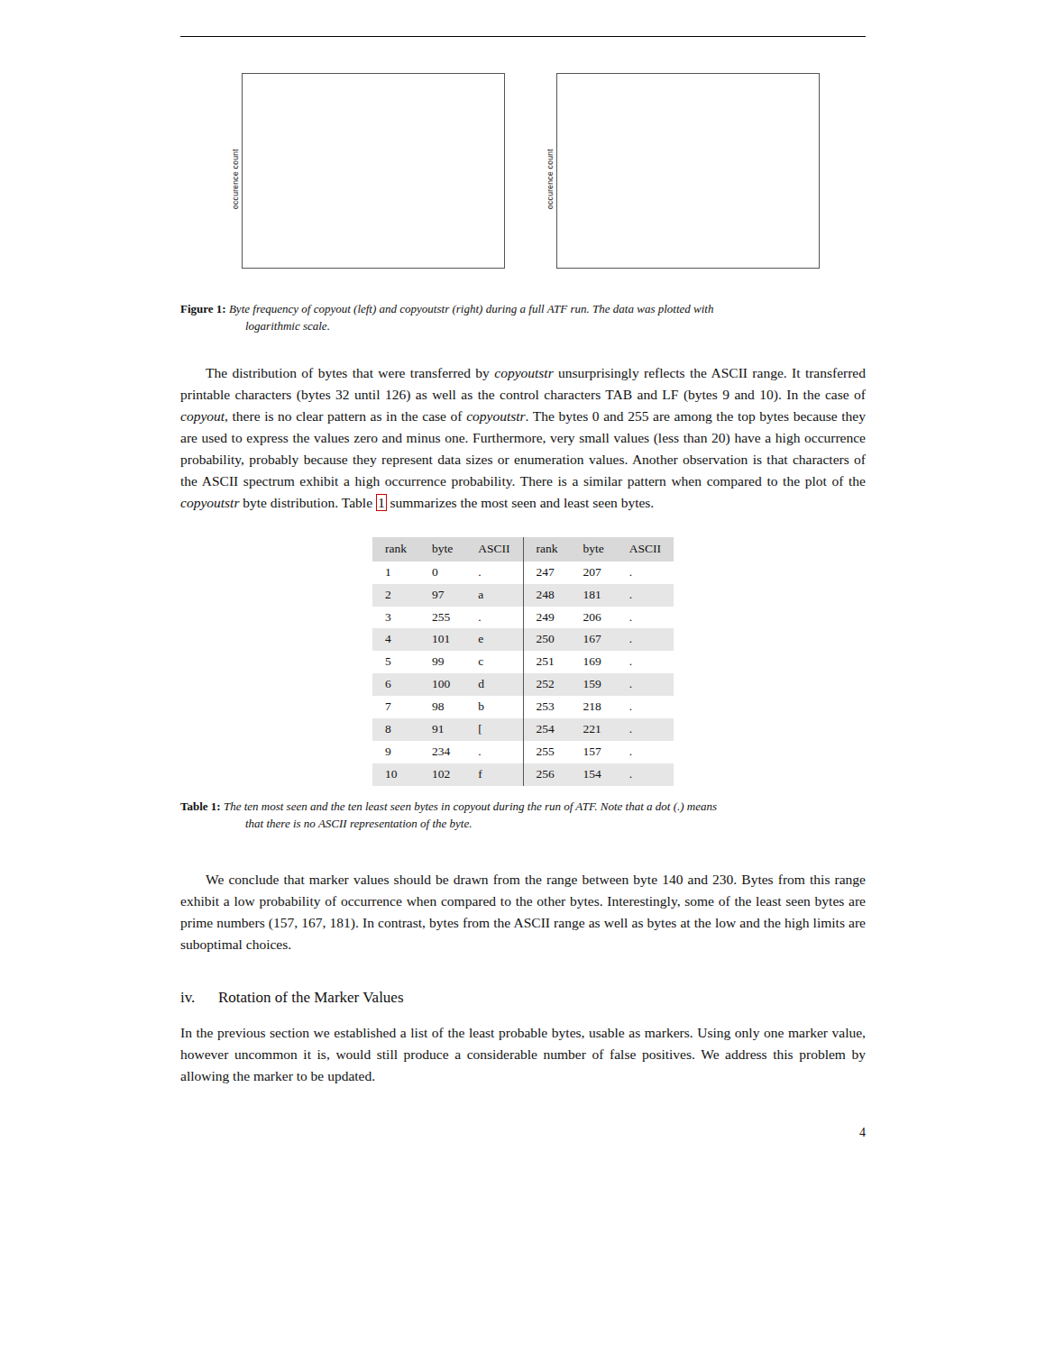occurence count
occurence count
Figure 1: Byte frequency of copyout (left) and copyoutstr (right) during a full ATF run. The data was plotted with logarithmic scale.
The distribution of bytes that were transferred by copyoutstr unsurprisingly reflects the ASCII range. It transferred printable characters (bytes 32 until 126) as well as the control characters TAB and LF (bytes 9 and 10). In the case of copyout, there is no clear pattern as in the case of copyoutstr. The bytes 0 and 255 are among the top bytes because they are used to express the values zero and minus one. Furthermore, very small values (less than 20) have a high occurrence probability, probably because they represent data sizes or enumeration values. Another observation is that characters of the ASCII spectrum exhibit a high occurrence probability. There is a similar pattern when compared to the plot of the copyoutstr byte distribution. Table 1 summarizes the most seen and least seen bytes.
| rank | byte | ASCII | rank | byte | ASCII |
| --- | --- | --- | --- | --- | --- |
| 1 | 0 | . | 247 | 207 | . |
| 2 | 97 | a | 248 | 181 | . |
| 3 | 255 | . | 249 | 206 | . |
| 4 | 101 | e | 250 | 167 | . |
| 5 | 99 | c | 251 | 169 | . |
| 6 | 100 | d | 252 | 159 | . |
| 7 | 98 | b | 253 | 218 | . |
| 8 | 91 | [ | 254 | 221 | . |
| 9 | 234 | . | 255 | 157 | . |
| 10 | 102 | f | 256 | 154 | . |
Table 1: The ten most seen and the ten least seen bytes in copyout during the run of ATF. Note that a dot (.) means that there is no ASCII representation of the byte.
We conclude that marker values should be drawn from the range between byte 140 and 230. Bytes from this range exhibit a low probability of occurrence when compared to the other bytes. Interestingly, some of the least seen bytes are prime numbers (157, 167, 181). In contrast, bytes from the ASCII range as well as bytes at the low and the high limits are suboptimal choices.
iv. Rotation of the Marker Values
In the previous section we established a list of the least probable bytes, usable as markers. Using only one marker value, however uncommon it is, would still produce a considerable number of false positives. We address this problem by allowing the marker to be updated.
4